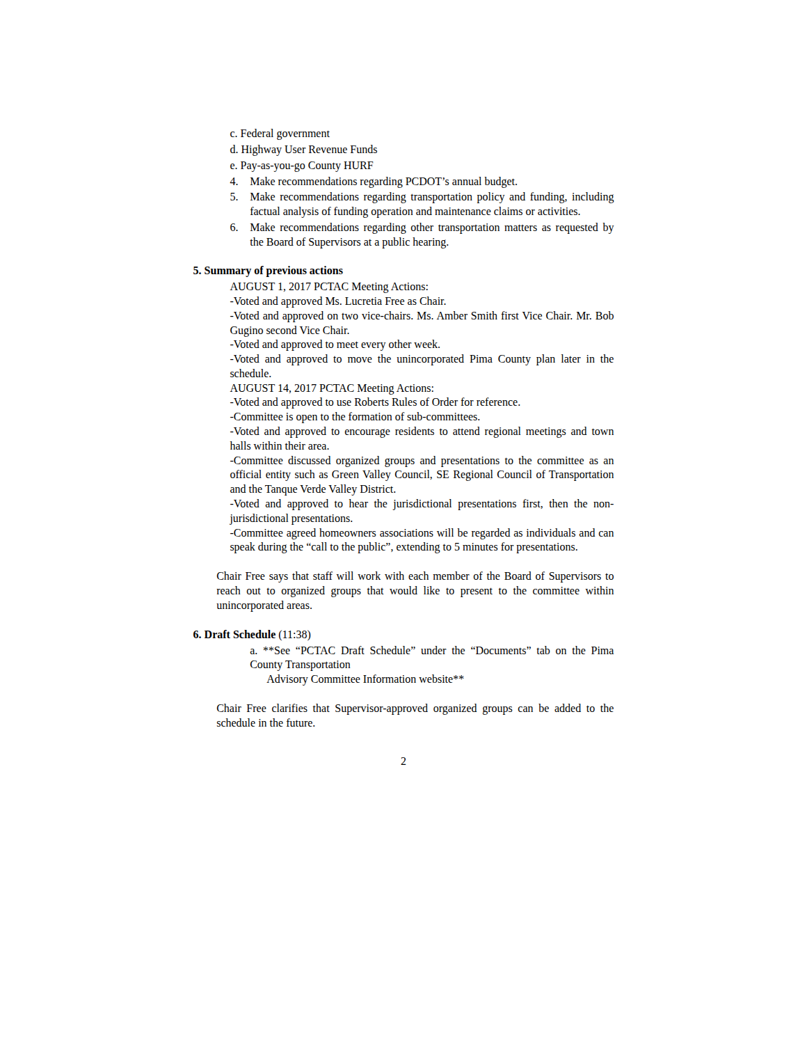c. Federal government
d. Highway User Revenue Funds
e. Pay-as-you-go County HURF
4. Make recommendations regarding PCDOT’s annual budget.
5. Make recommendations regarding transportation policy and funding, including factual analysis of funding operation and maintenance claims or activities.
6. Make recommendations regarding other transportation matters as requested by the Board of Supervisors at a public hearing.
5. Summary of previous actions
AUGUST 1, 2017 PCTAC Meeting Actions:
-Voted and approved Ms. Lucretia Free as Chair.
-Voted and approved on two vice-chairs. Ms. Amber Smith first Vice Chair. Mr. Bob Gugino second Vice Chair.
-Voted and approved to meet every other week.
-Voted and approved to move the unincorporated Pima County plan later in the schedule.
AUGUST 14, 2017 PCTAC Meeting Actions:
-Voted and approved to use Roberts Rules of Order for reference.
-Committee is open to the formation of sub-committees.
-Voted and approved to encourage residents to attend regional meetings and town halls within their area.
-Committee discussed organized groups and presentations to the committee as an official entity such as Green Valley Council, SE Regional Council of Transportation and the Tanque Verde Valley District.
-Voted and approved to hear the jurisdictional presentations first, then the non-jurisdictional presentations.
-Committee agreed homeowners associations will be regarded as individuals and can speak during the “call to the public”, extending to 5 minutes for presentations.
Chair Free says that staff will work with each member of the Board of Supervisors to reach out to organized groups that would like to present to the committee within unincorporated areas.
6. Draft Schedule (11:38)
a. **See “PCTAC Draft Schedule” under the “Documents” tab on the Pima County Transportation Advisory Committee Information website**
Chair Free clarifies that Supervisor-approved organized groups can be added to the schedule in the future.
2